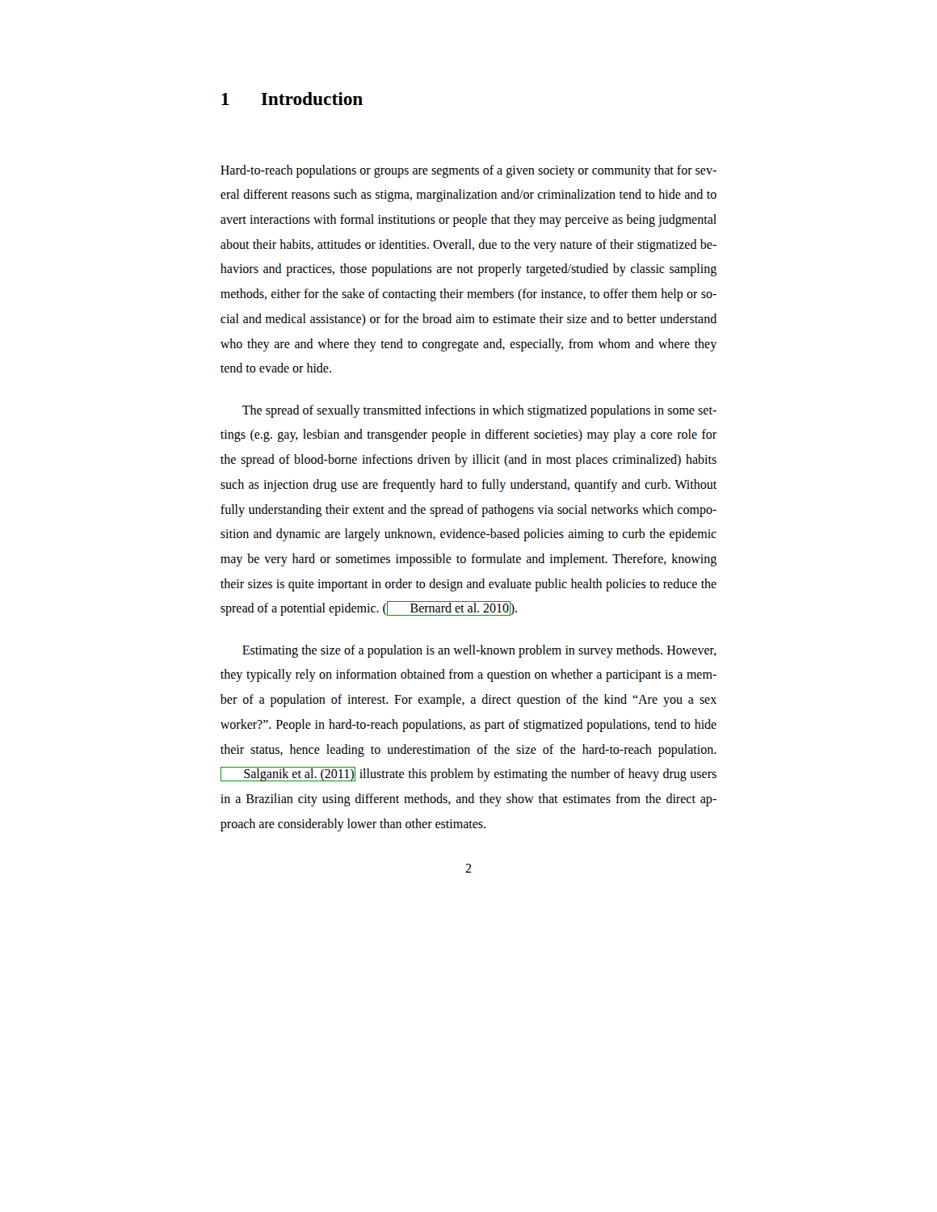1 Introduction
Hard-to-reach populations or groups are segments of a given society or community that for several different reasons such as stigma, marginalization and/or criminalization tend to hide and to avert interactions with formal institutions or people that they may perceive as being judgmental about their habits, attitudes or identities. Overall, due to the very nature of their stigmatized behaviors and practices, those populations are not properly targeted/studied by classic sampling methods, either for the sake of contacting their members (for instance, to offer them help or social and medical assistance) or for the broad aim to estimate their size and to better understand who they are and where they tend to congregate and, especially, from whom and where they tend to evade or hide.
The spread of sexually transmitted infections in which stigmatized populations in some settings (e.g. gay, lesbian and transgender people in different societies) may play a core role for the spread of blood-borne infections driven by illicit (and in most places criminalized) habits such as injection drug use are frequently hard to fully understand, quantify and curb. Without fully understanding their extent and the spread of pathogens via social networks which composition and dynamic are largely unknown, evidence-based policies aiming to curb the epidemic may be very hard or sometimes impossible to formulate and implement. Therefore, knowing their sizes is quite important in order to design and evaluate public health policies to reduce the spread of a potential epidemic. (Bernard et al. 2010).
Estimating the size of a population is an well-known problem in survey methods. However, they typically rely on information obtained from a question on whether a participant is a member of a population of interest. For example, a direct question of the kind “Are you a sex worker?”. People in hard-to-reach populations, as part of stigmatized populations, tend to hide their status, hence leading to underestimation of the size of the hard-to-reach population. Salganik et al. (2011) illustrate this problem by estimating the number of heavy drug users in a Brazilian city using different methods, and they show that estimates from the direct approach are considerably lower than other estimates.
2